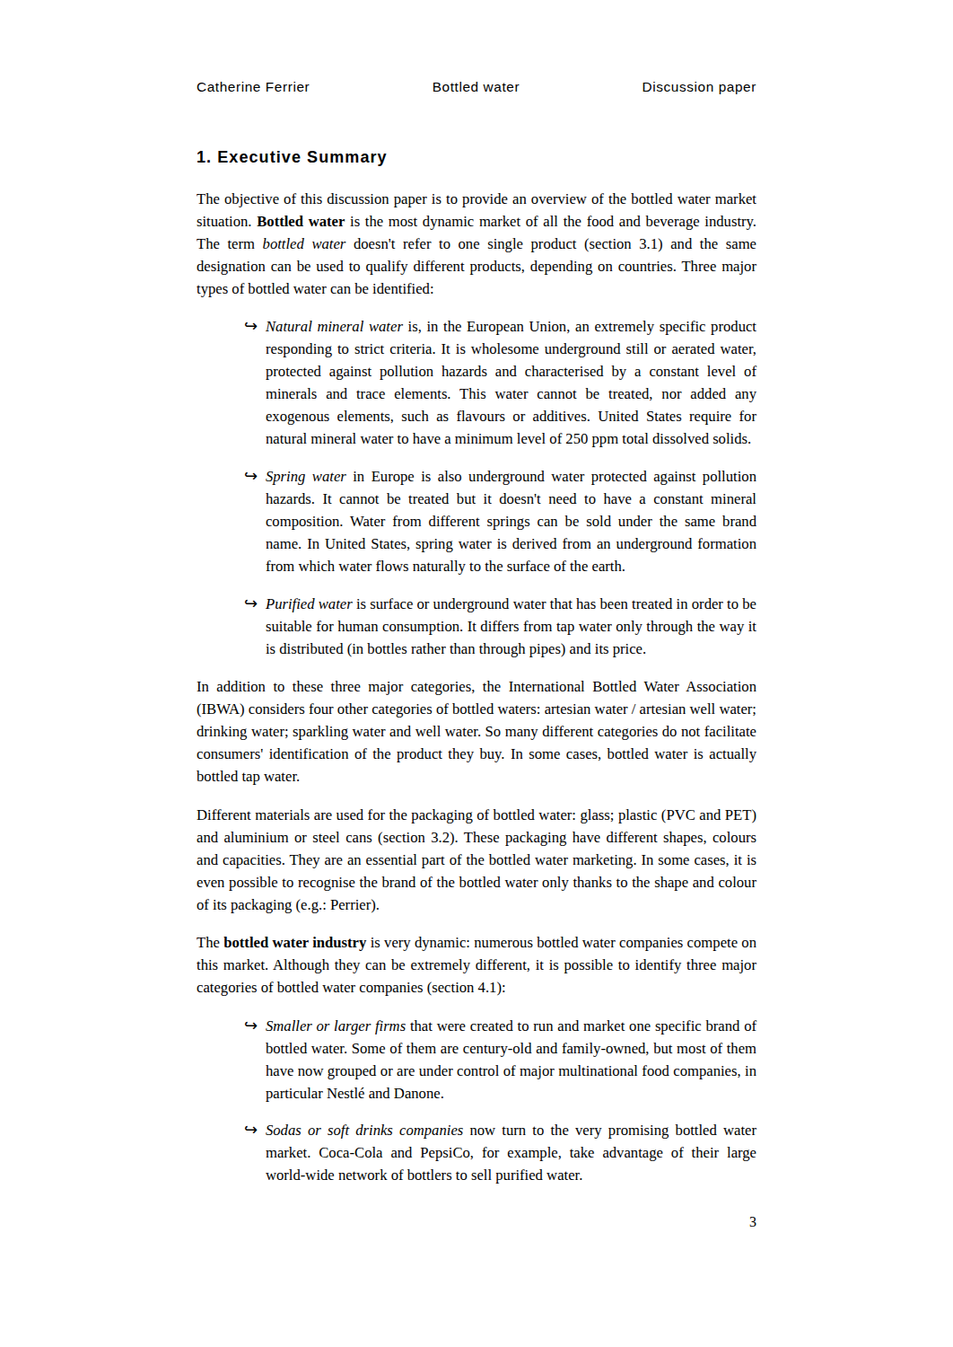Catherine Ferrier Bottled water Discussion paper
1. Executive Summary
The objective of this discussion paper is to provide an overview of the bottled water market situation. Bottled water is the most dynamic market of all the food and beverage industry. The term bottled water doesn't refer to one single product (section 3.1) and the same designation can be used to qualify different products, depending on countries. Three major types of bottled water can be identified:
Natural mineral water is, in the European Union, an extremely specific product responding to strict criteria. It is wholesome underground still or aerated water, protected against pollution hazards and characterised by a constant level of minerals and trace elements. This water cannot be treated, nor added any exogenous elements, such as flavours or additives. United States require for natural mineral water to have a minimum level of 250 ppm total dissolved solids.
Spring water in Europe is also underground water protected against pollution hazards. It cannot be treated but it doesn't need to have a constant mineral composition. Water from different springs can be sold under the same brand name. In United States, spring water is derived from an underground formation from which water flows naturally to the surface of the earth.
Purified water is surface or underground water that has been treated in order to be suitable for human consumption. It differs from tap water only through the way it is distributed (in bottles rather than through pipes) and its price.
In addition to these three major categories, the International Bottled Water Association (IBWA) considers four other categories of bottled waters: artesian water / artesian well water; drinking water; sparkling water and well water. So many different categories do not facilitate consumers' identification of the product they buy. In some cases, bottled water is actually bottled tap water.
Different materials are used for the packaging of bottled water: glass; plastic (PVC and PET) and aluminium or steel cans (section 3.2). These packaging have different shapes, colours and capacities. They are an essential part of the bottled water marketing. In some cases, it is even possible to recognise the brand of the bottled water only thanks to the shape and colour of its packaging (e.g.: Perrier).
The bottled water industry is very dynamic: numerous bottled water companies compete on this market. Although they can be extremely different, it is possible to identify three major categories of bottled water companies (section 4.1):
Smaller or larger firms that were created to run and market one specific brand of bottled water. Some of them are century-old and family-owned, but most of them have now grouped or are under control of major multinational food companies, in particular Nestlé and Danone.
Sodas or soft drinks companies now turn to the very promising bottled water market. Coca-Cola and PepsiCo, for example, take advantage of their large world-wide network of bottlers to sell purified water.
3